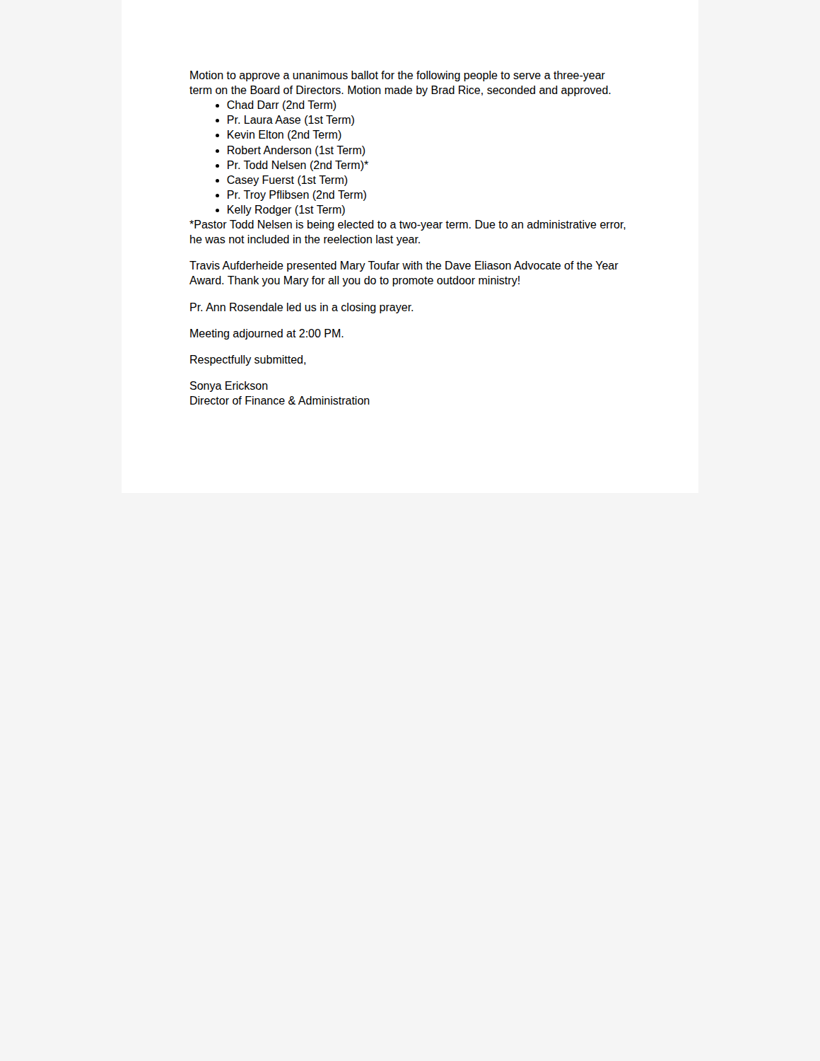Motion to approve a unanimous ballot for the following people to serve a three-year term on the Board of Directors. Motion made by Brad Rice, seconded and approved.
Chad Darr (2nd Term)
Pr. Laura Aase (1st Term)
Kevin Elton (2nd Term)
Robert Anderson (1st Term)
Pr. Todd Nelsen (2nd Term)*
Casey Fuerst (1st Term)
Pr. Troy Pflibsen (2nd Term)
Kelly Rodger (1st Term)
*Pastor Todd Nelsen is being elected to a two-year term. Due to an administrative error, he was not included in the reelection last year.
Travis Aufderheide presented Mary Toufar with the Dave Eliason Advocate of the Year Award. Thank you Mary for all you do to promote outdoor ministry!
Pr. Ann Rosendale led us in a closing prayer.
Meeting adjourned at 2:00 PM.
Respectfully submitted,
Sonya Erickson
Director of Finance & Administration